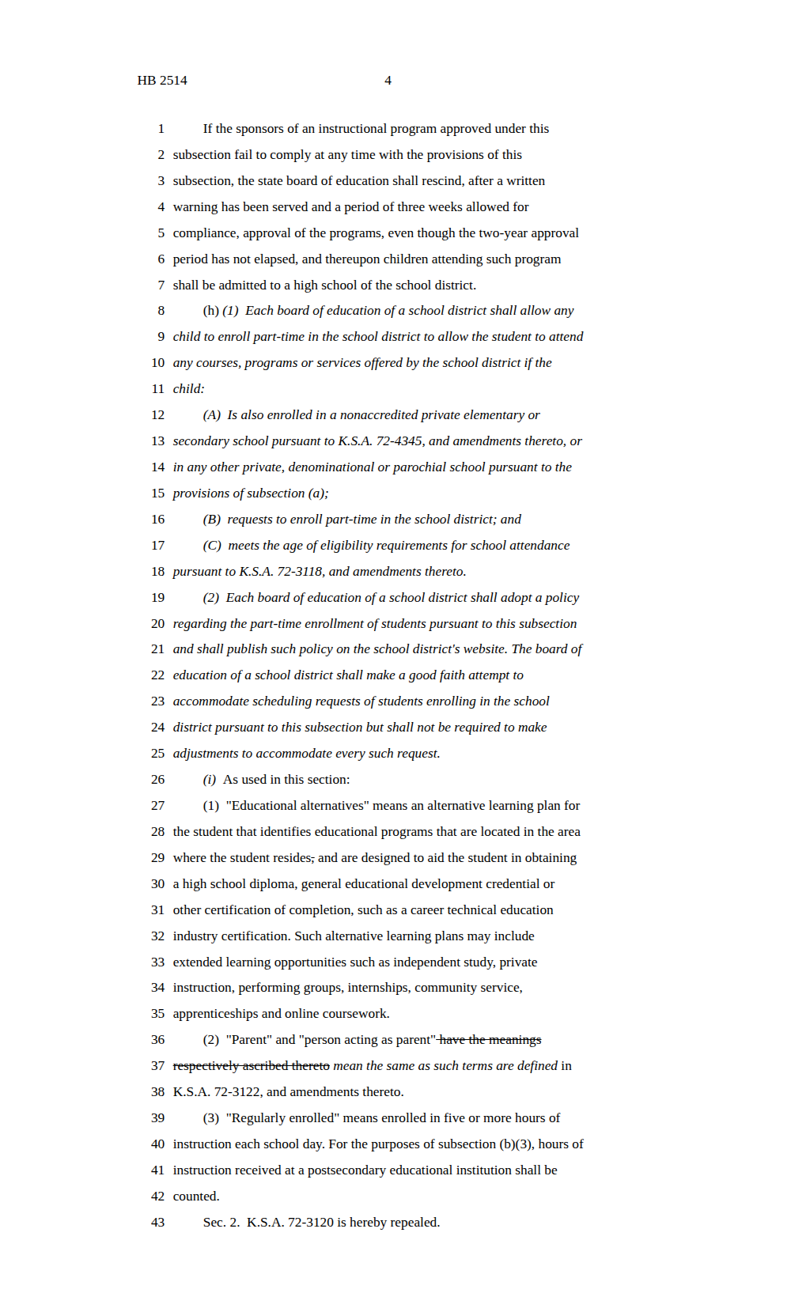HB 2514 4
If the sponsors of an instructional program approved under this
subsection fail to comply at any time with the provisions of this
subsection, the state board of education shall rescind, after a written
warning has been served and a period of three weeks allowed for
compliance, approval of the programs, even though the two-year approval
period has not elapsed, and thereupon children attending such program
shall be admitted to a high school of the school district.
(h) (1) Each board of education of a school district shall allow any
child to enroll part-time in the school district to allow the student to attend
any courses, programs or services offered by the school district if the
child:
(A) Is also enrolled in a nonaccredited private elementary or
secondary school pursuant to K.S.A. 72-4345, and amendments thereto, or
in any other private, denominational or parochial school pursuant to the
provisions of subsection (a);
(B) requests to enroll part-time in the school district; and
(C) meets the age of eligibility requirements for school attendance
pursuant to K.S.A. 72-3118, and amendments thereto.
(2) Each board of education of a school district shall adopt a policy
regarding the part-time enrollment of students pursuant to this subsection
and shall publish such policy on the school district's website. The board of
education of a school district shall make a good faith attempt to
accommodate scheduling requests of students enrolling in the school
district pursuant to this subsection but shall not be required to make
adjustments to accommodate every such request.
(i) As used in this section:
(1) "Educational alternatives" means an alternative learning plan for
the student that identifies educational programs that are located in the area
where the student resides, and are designed to aid the student in obtaining
a high school diploma, general educational development credential or
other certification of completion, such as a career technical education
industry certification. Such alternative learning plans may include
extended learning opportunities such as independent study, private
instruction, performing groups, internships, community service,
apprenticeships and online coursework.
(2) "Parent" and "person acting as parent" have the meanings
respectively ascribed thereto mean the same as such terms are defined in
K.S.A. 72-3122, and amendments thereto.
(3) "Regularly enrolled" means enrolled in five or more hours of
instruction each school day. For the purposes of subsection (b)(3), hours of
instruction received at a postsecondary educational institution shall be
counted.
Sec. 2. K.S.A. 72-3120 is hereby repealed.